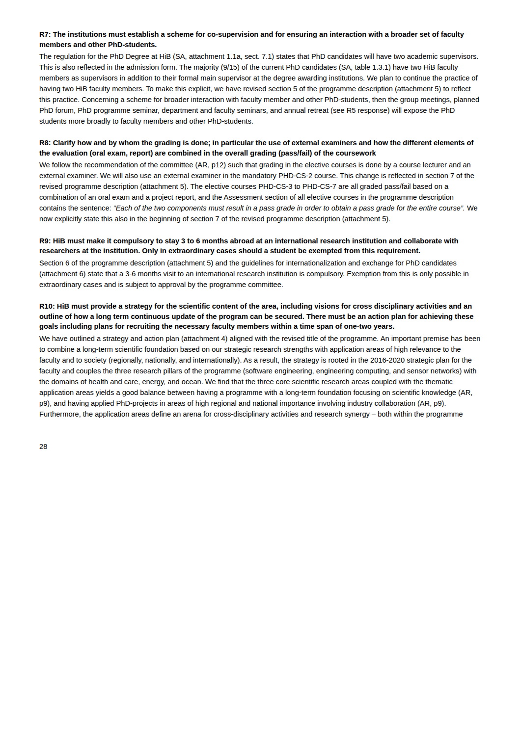R7: The institutions must establish a scheme for co-supervision and for ensuring an interaction with a broader set of faculty members and other PhD-students.
The regulation for the PhD Degree at HiB (SA, attachment 1.1a, sect. 7.1) states that PhD candidates will have two academic supervisors. This is also reflected in the admission form. The majority (9/15) of the current PhD candidates (SA, table 1.3.1) have two HiB faculty members as supervisors in addition to their formal main supervisor at the degree awarding institutions. We plan to continue the practice of having two HiB faculty members. To make this explicit, we have revised section 5 of the programme description (attachment 5) to reflect this practice. Concerning a scheme for broader interaction with faculty member and other PhD-students, then the group meetings, planned PhD forum, PhD programme seminar, department and faculty seminars, and annual retreat (see R5 response) will expose the PhD students more broadly to faculty members and other PhD-students.
R8: Clarify how and by whom the grading is done; in particular the use of external examiners and how the different elements of the evaluation (oral exam, report) are combined in the overall grading (pass/fail) of the coursework
We follow the recommendation of the committee (AR, p12) such that grading in the elective courses is done by a course lecturer and an external examiner. We will also use an external examiner in the mandatory PHD-CS-2 course. This change is reflected in section 7 of the revised programme description (attachment 5). The elective courses PHD-CS-3 to PHD-CS-7 are all graded pass/fail based on a combination of an oral exam and a project report, and the Assessment section of all elective courses in the programme description contains the sentence: “Each of the two components must result in a pass grade in order to obtain a pass grade for the entire course”. We now explicitly state this also in the beginning of section 7 of the revised programme description (attachment 5).
R9: HiB must make it compulsory to stay 3 to 6 months abroad at an international research institution and collaborate with researchers at the institution. Only in extraordinary cases should a student be exempted from this requirement.
Section 6 of the programme description (attachment 5) and the guidelines for internationalization and exchange for PhD candidates (attachment 6) state that a 3-6 months visit to an international research institution is compulsory. Exemption from this is only possible in extraordinary cases and is subject to approval by the programme committee.
R10: HiB must provide a strategy for the scientific content of the area, including visions for cross disciplinary activities and an outline of how a long term continuous update of the program can be secured. There must be an action plan for achieving these goals including plans for recruiting the necessary faculty members within a time span of one-two years.
We have outlined a strategy and action plan (attachment 4) aligned with the revised title of the programme. An important premise has been to combine a long-term scientific foundation based on our strategic research strengths with application areas of high relevance to the faculty and to society (regionally, nationally, and internationally). As a result, the strategy is rooted in the 2016-2020 strategic plan for the faculty and couples the three research pillars of the programme (software engineering, engineering computing, and sensor networks) with the domains of health and care, energy, and ocean. We find that the three core scientific research areas coupled with the thematic application areas yields a good balance between having a programme with a long-term foundation focusing on scientific knowledge (AR, p9), and having applied PhD-projects in areas of high regional and national importance involving industry collaboration (AR, p9). Furthermore, the application areas define an arena for cross-disciplinary activities and research synergy – both within the programme
28